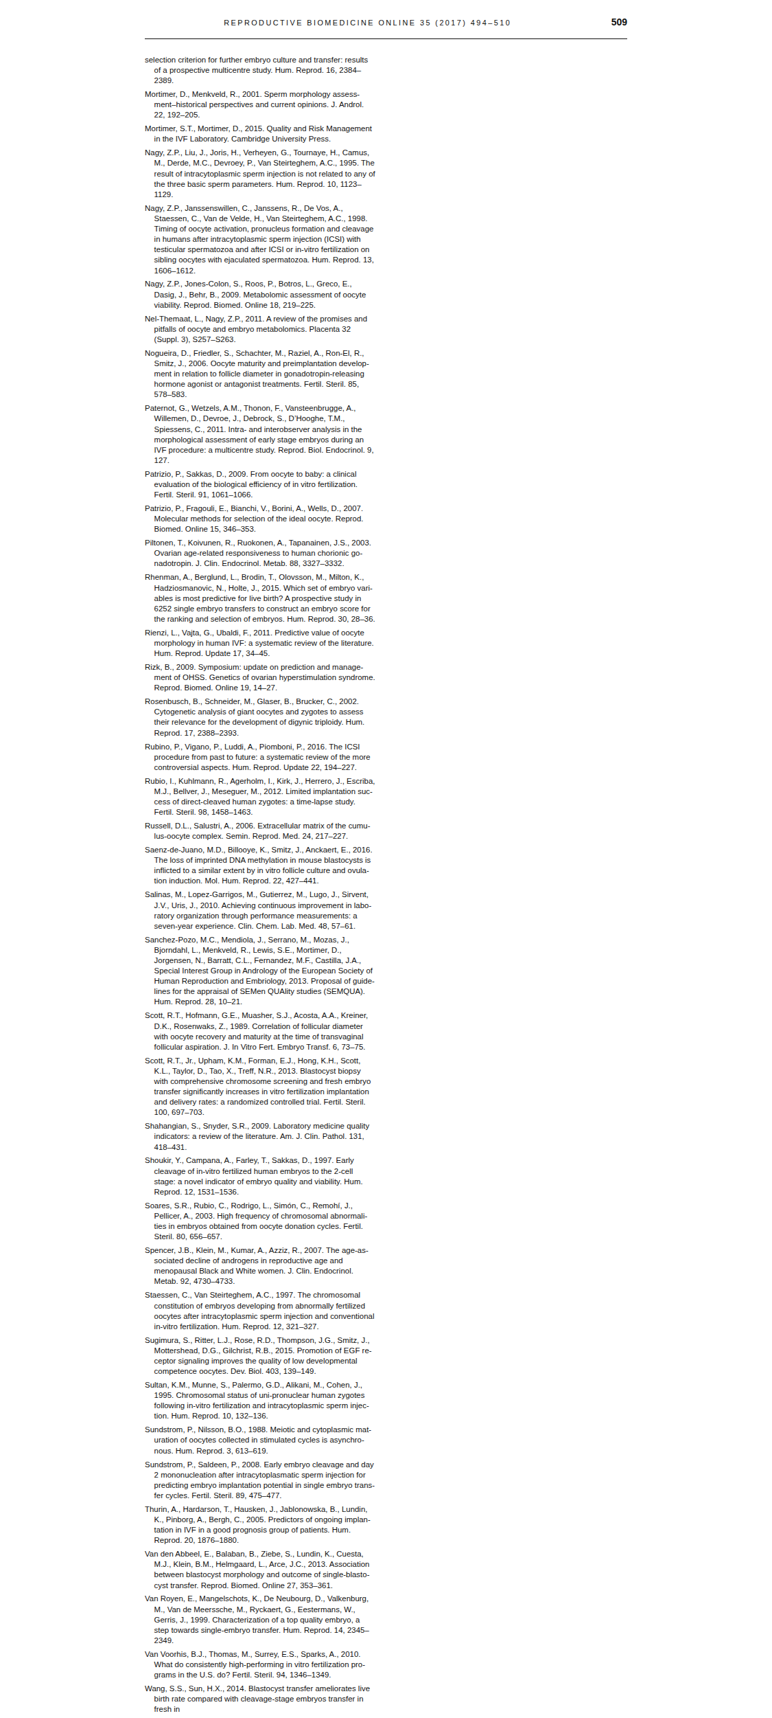Reproductive BioMedicine Online 35 (2017) 494–510
509
selection criterion for further embryo culture and transfer: results of a prospective multicentre study. Hum. Reprod. 16, 2384–2389.
Mortimer, D., Menkveld, R., 2001. Sperm morphology assessment–historical perspectives and current opinions. J. Androl. 22, 192–205.
Mortimer, S.T., Mortimer, D., 2015. Quality and Risk Management in the IVF Laboratory. Cambridge University Press.
Nagy, Z.P., Liu, J., Joris, H., Verheyen, G., Tournaye, H., Camus, M., Derde, M.C., Devroey, P., Van Steirteghem, A.C., 1995. The result of intracytoplasmic sperm injection is not related to any of the three basic sperm parameters. Hum. Reprod. 10, 1123–1129.
Nagy, Z.P., Janssenswillen, C., Janssens, R., De Vos, A., Staessen, C., Van de Velde, H., Van Steirteghem, A.C., 1998. Timing of oocyte activation, pronucleus formation and cleavage in humans after intracytoplasmic sperm injection (ICSI) with testicular spermatozoa and after ICSI or in-vitro fertilization on sibling oocytes with ejaculated spermatozoa. Hum. Reprod. 13, 1606–1612.
Nagy, Z.P., Jones-Colon, S., Roos, P., Botros, L., Greco, E., Dasig, J., Behr, B., 2009. Metabolomic assessment of oocyte viability. Reprod. Biomed. Online 18, 219–225.
Nel-Themaat, L., Nagy, Z.P., 2011. A review of the promises and pitfalls of oocyte and embryo metabolomics. Placenta 32 (Suppl. 3), S257–S263.
Nogueira, D., Friedler, S., Schachter, M., Raziel, A., Ron-El, R., Smitz, J., 2006. Oocyte maturity and preimplantation development in relation to follicle diameter in gonadotropin-releasing hormone agonist or antagonist treatments. Fertil. Steril. 85, 578–583.
Paternot, G., Wetzels, A.M., Thonon, F., Vansteenbrugge, A., Willemen, D., Devroe, J., Debrock, S., D’Hooghe, T.M., Spiessens, C., 2011. Intra- and interobserver analysis in the morphological assessment of early stage embryos during an IVF procedure: a multicentre study. Reprod. Biol. Endocrinol. 9, 127.
Patrizio, P., Sakkas, D., 2009. From oocyte to baby: a clinical evaluation of the biological efficiency of in vitro fertilization. Fertil. Steril. 91, 1061–1066.
Patrizio, P., Fragouli, E., Bianchi, V., Borini, A., Wells, D., 2007. Molecular methods for selection of the ideal oocyte. Reprod. Biomed. Online 15, 346–353.
Piltonen, T., Koivunen, R., Ruokonen, A., Tapanainen, J.S., 2003. Ovarian age-related responsiveness to human chorionic gonadotropin. J. Clin. Endocrinol. Metab. 88, 3327–3332.
Rhenman, A., Berglund, L., Brodin, T., Olovsson, M., Milton, K., Hadziosmanovic, N., Holte, J., 2015. Which set of embryo variables is most predictive for live birth? A prospective study in 6252 single embryo transfers to construct an embryo score for the ranking and selection of embryos. Hum. Reprod. 30, 28–36.
Rienzi, L., Vajta, G., Ubaldi, F., 2011. Predictive value of oocyte morphology in human IVF: a systematic review of the literature. Hum. Reprod. Update 17, 34–45.
Rizk, B., 2009. Symposium: update on prediction and management of OHSS. Genetics of ovarian hyperstimulation syndrome. Reprod. Biomed. Online 19, 14–27.
Rosenbusch, B., Schneider, M., Glaser, B., Brucker, C., 2002. Cytogenetic analysis of giant oocytes and zygotes to assess their relevance for the development of digynic triploidy. Hum. Reprod. 17, 2388–2393.
Rubino, P., Vigano, P., Luddi, A., Piomboni, P., 2016. The ICSI procedure from past to future: a systematic review of the more controversial aspects. Hum. Reprod. Update 22, 194–227.
Rubio, I., Kuhlmann, R., Agerholm, I., Kirk, J., Herrero, J., Escriba, M.J., Bellver, J., Meseguer, M., 2012. Limited implantation success of direct-cleaved human zygotes: a time-lapse study. Fertil. Steril. 98, 1458–1463.
Russell, D.L., Salustri, A., 2006. Extracellular matrix of the cumulus-oocyte complex. Semin. Reprod. Med. 24, 217–227.
Saenz-de-Juano, M.D., Billooye, K., Smitz, J., Anckaert, E., 2016. The loss of imprinted DNA methylation in mouse blastocysts is inflicted to a similar extent by in vitro follicle culture and ovulation induction. Mol. Hum. Reprod. 22, 427–441.
Salinas, M., Lopez-Garrigos, M., Gutierrez, M., Lugo, J., Sirvent, J.V., Uris, J., 2010. Achieving continuous improvement in laboratory organization through performance measurements: a seven-year experience. Clin. Chem. Lab. Med. 48, 57–61.
Sanchez-Pozo, M.C., Mendiola, J., Serrano, M., Mozas, J., Bjorndahl, L., Menkveld, R., Lewis, S.E., Mortimer, D., Jorgensen, N., Barratt, C.L., Fernandez, M.F., Castilla, J.A., Special Interest Group in Andrology of the European Society of Human Reproduction and Embriology, 2013. Proposal of guidelines for the appraisal of SEMen QUAlity studies (SEMQUA). Hum. Reprod. 28, 10–21.
Scott, R.T., Hofmann, G.E., Muasher, S.J., Acosta, A.A., Kreiner, D.K., Rosenwaks, Z., 1989. Correlation of follicular diameter with oocyte recovery and maturity at the time of transvaginal follicular aspiration. J. In Vitro Fert. Embryo Transf. 6, 73–75.
Scott, R.T., Jr., Upham, K.M., Forman, E.J., Hong, K.H., Scott, K.L., Taylor, D., Tao, X., Treff, N.R., 2013. Blastocyst biopsy with comprehensive chromosome screening and fresh embryo transfer significantly increases in vitro fertilization implantation and delivery rates: a randomized controlled trial. Fertil. Steril. 100, 697–703.
Shahangian, S., Snyder, S.R., 2009. Laboratory medicine quality indicators: a review of the literature. Am. J. Clin. Pathol. 131, 418–431.
Shoukir, Y., Campana, A., Farley, T., Sakkas, D., 1997. Early cleavage of in-vitro fertilized human embryos to the 2-cell stage: a novel indicator of embryo quality and viability. Hum. Reprod. 12, 1531–1536.
Soares, S.R., Rubio, C., Rodrigo, L., Simón, C., Remohí, J., Pellicer, A., 2003. High frequency of chromosomal abnormalities in embryos obtained from oocyte donation cycles. Fertil. Steril. 80, 656–657.
Spencer, J.B., Klein, M., Kumar, A., Azziz, R., 2007. The age-associated decline of androgens in reproductive age and menopausal Black and White women. J. Clin. Endocrinol. Metab. 92, 4730–4733.
Staessen, C., Van Steirteghem, A.C., 1997. The chromosomal constitution of embryos developing from abnormally fertilized oocytes after intracytoplasmic sperm injection and conventional in-vitro fertilization. Hum. Reprod. 12, 321–327.
Sugimura, S., Ritter, L.J., Rose, R.D., Thompson, J.G., Smitz, J., Mottershead, D.G., Gilchrist, R.B., 2015. Promotion of EGF receptor signaling improves the quality of low developmental competence oocytes. Dev. Biol. 403, 139–149.
Sultan, K.M., Munne, S., Palermo, G.D., Alikani, M., Cohen, J., 1995. Chromosomal status of uni-pronuclear human zygotes following in-vitro fertilization and intracytoplasmic sperm injection. Hum. Reprod. 10, 132–136.
Sundstrom, P., Nilsson, B.O., 1988. Meiotic and cytoplasmic maturation of oocytes collected in stimulated cycles is asynchronous. Hum. Reprod. 3, 613–619.
Sundstrom, P., Saldeen, P., 2008. Early embryo cleavage and day 2 mononucleation after intracytoplasmatic sperm injection for predicting embryo implantation potential in single embryo transfer cycles. Fertil. Steril. 89, 475–477.
Thurin, A., Hardarson, T., Hausken, J., Jablonowska, B., Lundin, K., Pinborg, A., Bergh, C., 2005. Predictors of ongoing implantation in IVF in a good prognosis group of patients. Hum. Reprod. 20, 1876–1880.
Van den Abbeel, E., Balaban, B., Ziebe, S., Lundin, K., Cuesta, M.J., Klein, B.M., Helmgaard, L., Arce, J.C., 2013. Association between blastocyst morphology and outcome of single-blastocyst transfer. Reprod. Biomed. Online 27, 353–361.
Van Royen, E., Mangelschots, K., De Neubourg, D., Valkenburg, M., Van de Meerssche, M., Ryckaert, G., Eestermans, W., Gerris, J., 1999. Characterization of a top quality embryo, a step towards single-embryo transfer. Hum. Reprod. 14, 2345–2349.
Van Voorhis, B.J., Thomas, M., Surrey, E.S., Sparks, A., 2010. What do consistently high-performing in vitro fertilization programs in the U.S. do? Fertil. Steril. 94, 1346–1349.
Wang, S.S., Sun, H.X., 2014. Blastocyst transfer ameliorates live birth rate compared with cleavage-stage embryos transfer in fresh in